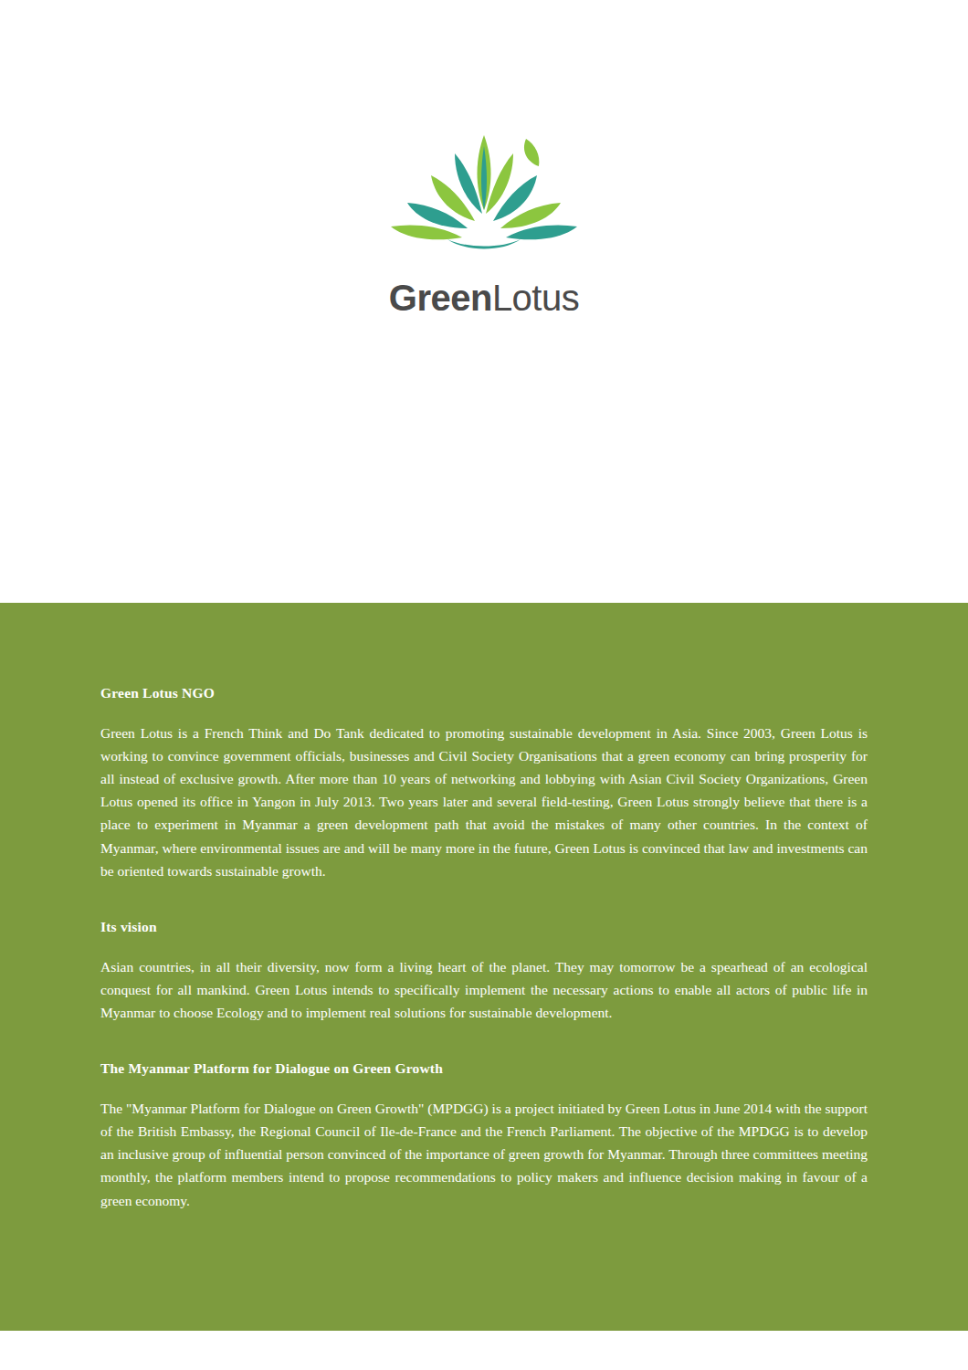Green Lotus
Green Lotus NGO
Green Lotus is a French Think and Do Tank dedicated to promoting sustainable development in Asia. Since 2003, Green Lotus is working to convince government officials, businesses and Civil Society Organisations that a green economy can bring prosperity for all instead of exclusive growth. After more than 10 years of networking and lobbying with Asian Civil Society Organizations, Green Lotus opened its office in Yangon in July 2013. Two years later and several field-testing, Green Lotus strongly believe that there is a place to experiment in Myanmar a green development path that avoid the mistakes of many other countries. In the context of Myanmar, where environmental issues are and will be many more in the future, Green Lotus is convinced that law and investments can be oriented towards sustainable growth.
Its vision
Asian countries, in all their diversity, now form a living heart of the planet. They may tomorrow be a spearhead of an ecological conquest for all mankind. Green Lotus intends to specifically implement the necessary actions to enable all actors of public life in Myanmar to choose Ecology and to implement real solutions for sustainable development.
The Myanmar Platform for Dialogue on Green Growth
The "Myanmar Platform for Dialogue on Green Growth" (MPDGG) is a project initiated by Green Lotus in June 2014 with the support of the British Embassy, the Regional Council of Ile-de-France and the French Parliament. The objective of the MPDGG is to develop an inclusive group of influential person convinced of the importance of green growth for Myanmar. Through three committees meeting monthly, the platform members intend to propose recommendations to policy makers and influence decision making in favour of a green economy.